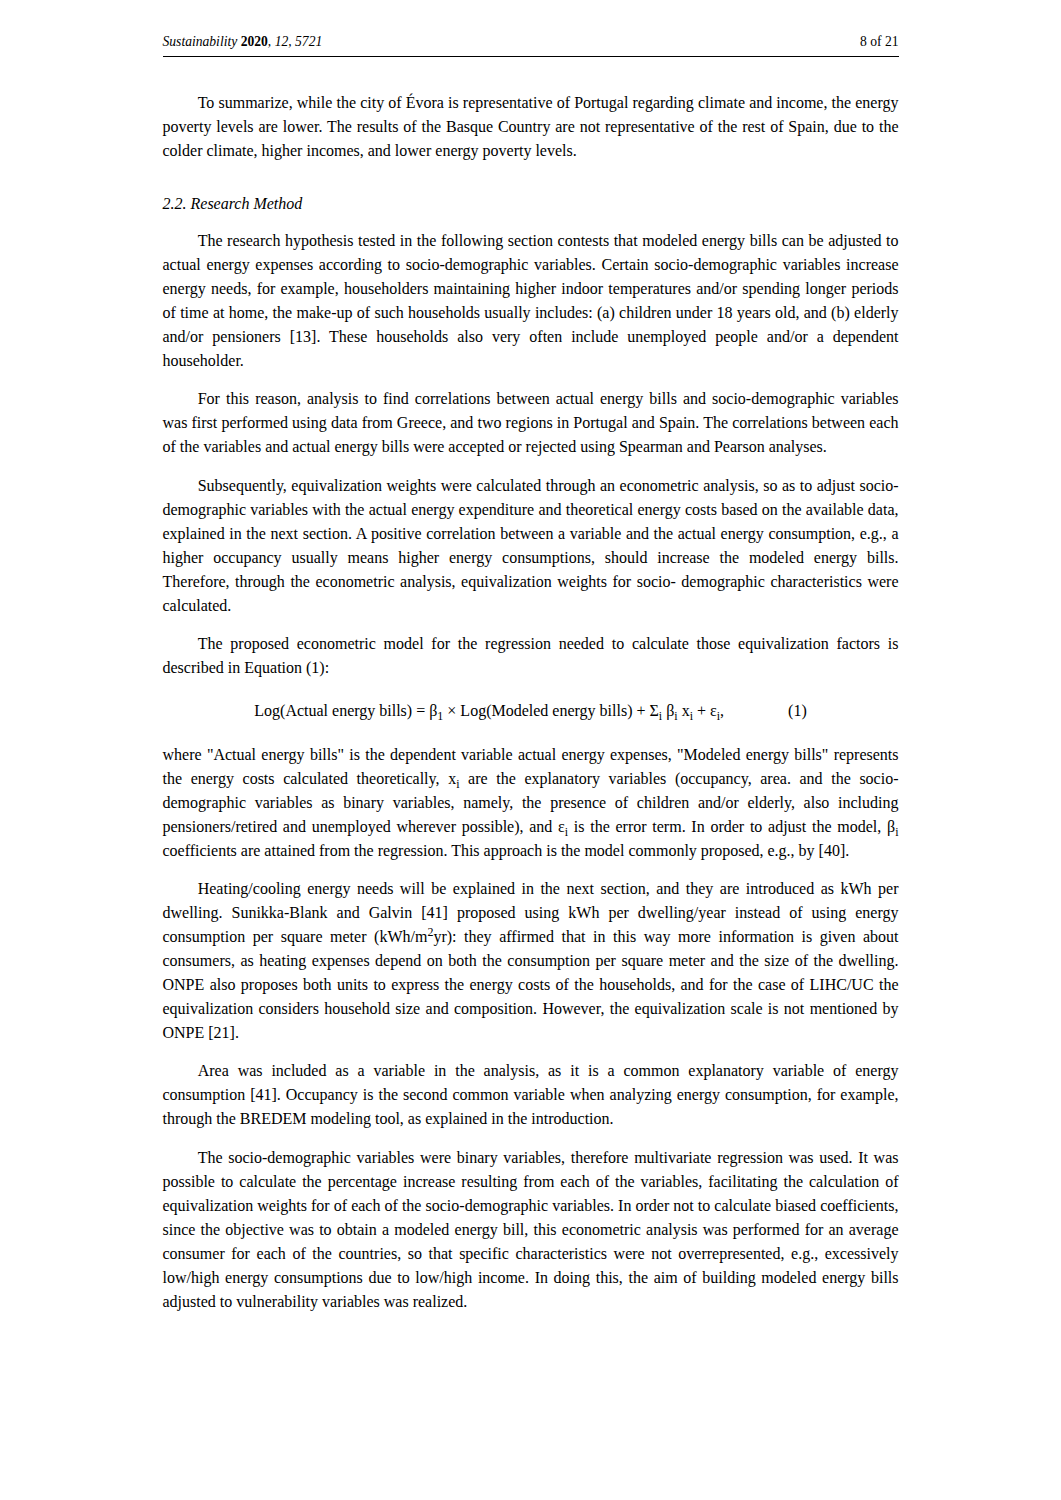Sustainability 2020, 12, 5721 8 of 21
To summarize, while the city of Évora is representative of Portugal regarding climate and income, the energy poverty levels are lower. The results of the Basque Country are not representative of the rest of Spain, due to the colder climate, higher incomes, and lower energy poverty levels.
2.2. Research Method
The research hypothesis tested in the following section contests that modeled energy bills can be adjusted to actual energy expenses according to socio-demographic variables. Certain socio-demographic variables increase energy needs, for example, householders maintaining higher indoor temperatures and/or spending longer periods of time at home, the make-up of such households usually includes: (a) children under 18 years old, and (b) elderly and/or pensioners [13]. These households also very often include unemployed people and/or a dependent householder.
For this reason, analysis to find correlations between actual energy bills and socio-demographic variables was first performed using data from Greece, and two regions in Portugal and Spain. The correlations between each of the variables and actual energy bills were accepted or rejected using Spearman and Pearson analyses.
Subsequently, equivalization weights were calculated through an econometric analysis, so as to adjust socio-demographic variables with the actual energy expenditure and theoretical energy costs based on the available data, explained in the next section. A positive correlation between a variable and the actual energy consumption, e.g., a higher occupancy usually means higher energy consumptions, should increase the modeled energy bills. Therefore, through the econometric analysis, equivalization weights for socio- demographic characteristics were calculated.
The proposed econometric model for the regression needed to calculate those equivalization factors is described in Equation (1):
Log(Actual energy bills) = β1 × Log(Modeled energy bills) + Σi βi xi + εi, (1)
where "Actual energy bills" is the dependent variable actual energy expenses, "Modeled energy bills" represents the energy costs calculated theoretically, xi are the explanatory variables (occupancy, area. and the socio-demographic variables as binary variables, namely, the presence of children and/or elderly, also including pensioners/retired and unemployed wherever possible), and εi is the error term. In order to adjust the model, βi coefficients are attained from the regression. This approach is the model commonly proposed, e.g., by [40].
Heating/cooling energy needs will be explained in the next section, and they are introduced as kWh per dwelling. Sunikka-Blank and Galvin [41] proposed using kWh per dwelling/year instead of using energy consumption per square meter (kWh/m2yr): they affirmed that in this way more information is given about consumers, as heating expenses depend on both the consumption per square meter and the size of the dwelling. ONPE also proposes both units to express the energy costs of the households, and for the case of LIHC/UC the equivalization considers household size and composition. However, the equivalization scale is not mentioned by ONPE [21].
Area was included as a variable in the analysis, as it is a common explanatory variable of energy consumption [41]. Occupancy is the second common variable when analyzing energy consumption, for example, through the BREDEM modeling tool, as explained in the introduction.
The socio-demographic variables were binary variables, therefore multivariate regression was used. It was possible to calculate the percentage increase resulting from each of the variables, facilitating the calculation of equivalization weights for of each of the socio-demographic variables. In order not to calculate biased coefficients, since the objective was to obtain a modeled energy bill, this econometric analysis was performed for an average consumer for each of the countries, so that specific characteristics were not overrepresented, e.g., excessively low/high energy consumptions due to low/high income. In doing this, the aim of building modeled energy bills adjusted to vulnerability variables was realized.